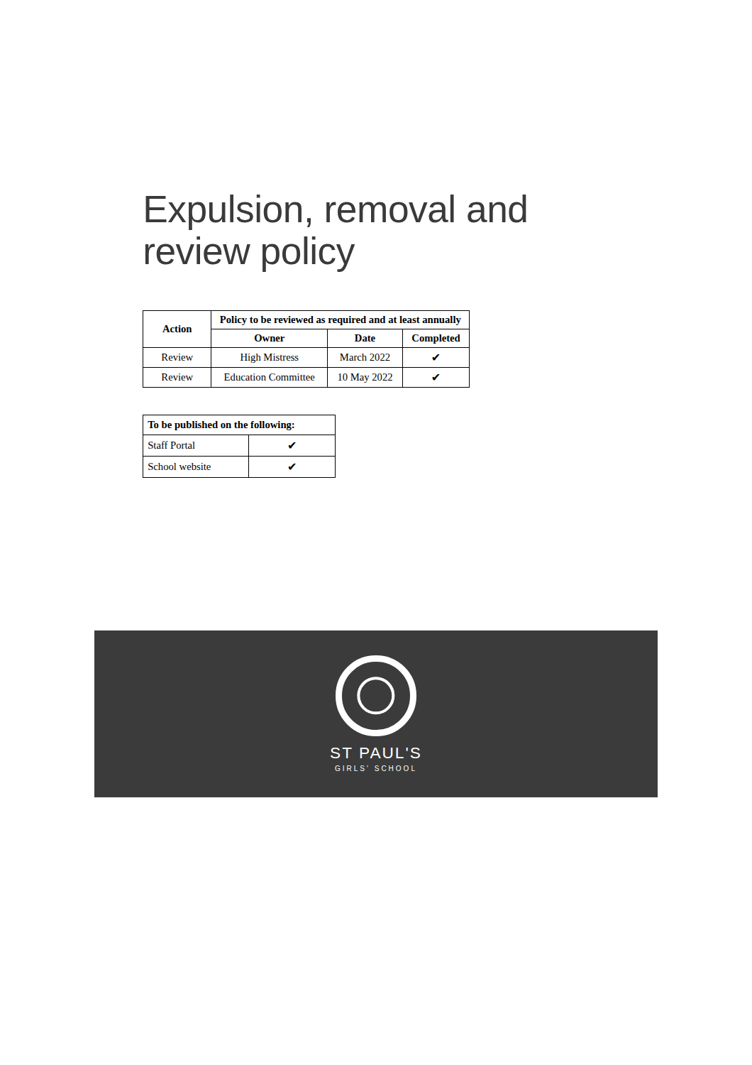Expulsion, removal and review policy
| Action | Policy to be reviewed as required and at least annually |
| Owner | Date | Completed |
| Review | High Mistress | March 2022 | ✔ |
| Review | Education Committee | 10 May 2022 | ✔ |
| To be published on the following: |
| --- |
| Staff Portal | ✔ |
| School website | ✔ |
ST PAUL'S
GIRLS' SCHOOL